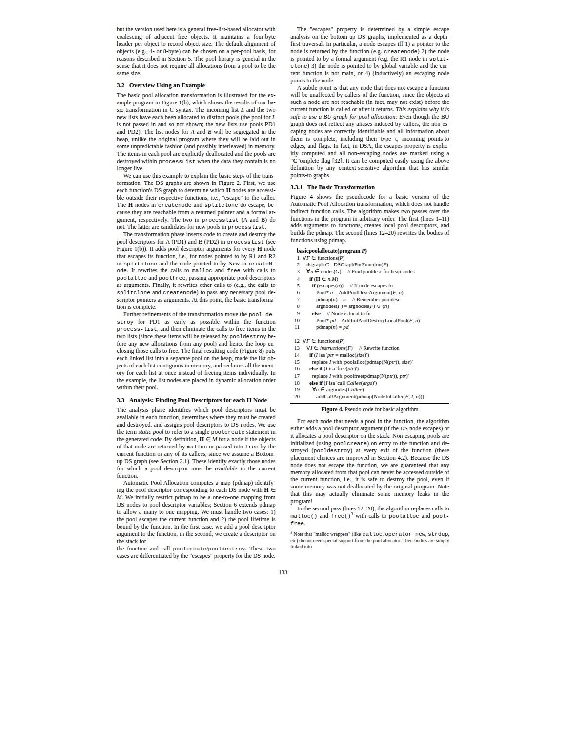but the version used here is a general free-list-based allocator with coalescing of adjacent free objects. It maintains a four-byte header per object to record object size. The default alignment of objects (e.g., 4- or 8-byte) can be chosen on a per-pool basis, for reasons described in Section 5. The pool library is general in the sense that it does not require all allocations from a pool to be the same size.
3.2 Overview Using an Example
The basic pool allocation transformation is illustrated for the example program in Figure 1(b), which shows the results of our basic transformation in C syntax. The incoming list L and the two new lists have each been allocated to distinct pools (the pool for L is not passed in and so not shown; the new lists use pools PD1 and PD2). The list nodes for A and B will be segregated in the heap, unlike the original program where they will be laid out in some unpredictable fashion (and possibly interleaved) in memory. The items in each pool are explicitly deallocated and the pools are destroyed within processList when the data they contain is no longer live.
We can use this example to explain the basic steps of the transformation. The DS graphs are shown in Figure 2. First, we use each function's DS graph to determine which H nodes are accessible outside their respective functions, i.e., "escape" to the caller. The H nodes in createnode and splitclone do escape, because they are reachable from a returned pointer and a formal argument, respectively. The two in processlist (A and B) do not. The latter are candidates for new pools in processlist.
The transformation phase inserts code to create and destroy the pool descriptors for A (PD1) and B (PD2) in processlist (see Figure 1(b)). It adds pool descriptor arguments for every H node that escapes its function, i.e., for nodes pointed to by R1 and R2 in splitclone and the node pointed to by New in createNode. It rewrites the calls to malloc and free with calls to poolalloc and poolfree, passing appropriate pool descriptors as arguments. Finally, it rewrites other calls to (e.g., the calls to splitclone and createnode) to pass any necessary pool descriptor pointers as arguments. At this point, the basic transformation is complete.
Further refinements of the transformation move the pool-destroy for PD1 as early as possible within the function process-list, and then eliminate the calls to free items in the two lists (since these items will be released by pooldestroy before any new allocations from any pool) and hence the loop enclosing those calls to free. The final resulting code (Figure 8) puts each linked list into a separate pool on the heap, made the list objects of each list contiguous in memory, and reclaims all the memory for each list at once instead of freeing items individually. In the example, the list nodes are placed in dynamic allocation order within their pool.
3.3 Analysis: Finding Pool Descriptors for each H Node
The analysis phase identifies which pool descriptors must be available in each function, determines where they must be created and destroyed, and assigns pool descriptors to DS nodes. We use the term static pool to refer to a single poolcreate statement in the generated code. By definition, H ∈ M for a node if the objects of that node are returned by malloc or passed into free by the current function or any of its callees, since we assume a Bottom-up DS graph (see Section 2.1). These identify exactly those nodes for which a pool descriptor must be available in the current function.
Automatic Pool Allocation computes a map (pdmap) identifying the pool descriptor corresponding to each DS node with H ∈ M. We initially restrict pdmap to be a one-to-one mapping from DS nodes to pool descriptor variables; Section 6 extends pdmap to allow a many-to-one mapping. We must handle two cases: 1) the pool escapes the current function and 2) the pool lifetime is bound by the function. In the first case, we add a pool descriptor argument to the function, in the second, we create a descriptor on the stack for
the function and call poolcreate/pooldestroy. These two cases are differentiated by the "escapes" property for the DS node.
The "escapes" property is determined by a simple escape analysis on the bottom-up DS graphs, implemented as a depth-first traversal. In particular, a node escapes iff 1) a pointer to the node is returned by the function (e.g. createnode) 2) the node is pointed to by a formal argument (e.g. the R1 node in splitclone) 3) the node is pointed to by global variable and the current function is not main, or 4) (inductively) an escaping node points to the node.
A subtle point is that any node that does not escape a function will be unaffected by callers of the function, since the objects at such a node are not reachable (in fact, may not exist) before the current function is called or after it returns. This explains why it is safe to use a BU graph for pool allocation: Even though the BU graph does not reflect any aliases induced by callers, the non-escaping nodes are correctly identifiable and all information about them is complete, including their type τ, incoming points-to edges, and flags. In fact, in DSA, the escapes property is explicitly computed and all non-escaping nodes are marked using a "C"omplete flag [32]. It can be computed easily using the above definition by any context-sensitive algorithm that has similar points-to graphs.
3.3.1 The Basic Transformation
Figure 4 shows the pseudocode for a basic version of the Automatic Pool Allocation transformation, which does not handle indirect function calls. The algorithm makes two passes over the functions in the program in arbitrary order. The first (lines 1–11) adds arguments to functions, creates local pool descriptors, and builds the pdmap. The second (lines 12–20) rewrites the bodies of functions using pdmap.
basicpoolallocate(program P)
| 1 | ∀ F ∈ functions( P ) |
| 2 | dsgraph G =DSGraphForFunction( F ) |
| 3 | ∀ n ∈ nodes( G ) // Find pooldesc for heap nodes |
| 4 | if ( H ∈ n.M ) |
| 5 | if (escapes( n )) // If node escapes fn |
| 6 | Pool* a = AddPoolDescArgument( F , n ) |
| 7 | pdmap( n ) = a // Remember pooldesc |
| 8 | argnodes( F ) = argnodes( F ) ∪ { n } |
| 9 | else // Node is local to fn |
| 10 | Pool* pd = AddInitAndDestroyLocalPool( F , n ) |
| 11 | pdmap( n ) = pd |
| 12 | ∀ F ∈ functions( P ) |
| 13 | ∀ I ∈ instructions ( F ) // Rewrite function |
| 14 | if ( I isa ' ptr = malloc( size )') |
| 15 | replace I with 'poolalloc(pdmap(N( ptr )), size )' |
| 16 | else if ( I isa 'free( ptr )') |
| 17 | replace I with 'poolfree(pdmap(N( ptr )), ptr )' |
| 18 | else if ( I isa 'call Callee ( args )') |
| 19 | ∀ n ∈ argnodes( Callee ) |
| 20 | addCallArgument(pdmap(NodeInCaller( F , I , n ))) |
Figure 4. Pseudo code for basic algorithm
For each node that needs a pool in the function, the algorithm either adds a pool descriptor argument (if the DS node escapes) or it allocates a pool descriptor on the stack. Non-escaping pools are initialized (using poolcreate) on entry to the function and destroyed (pooldestroy) at every exit of the function (these placement choices are improved in Section 4.2). Because the DS node does not escape the function, we are guaranteed that any memory allocated from that pool can never be accessed outside of the current function, i.e., it is safe to destroy the pool, even if some memory was not deallocated by the original program. Note that this may actually eliminate some memory leaks in the program!
In the second pass (lines 12–20), the algorithm replaces calls to malloc() and free()3 with calls to poolalloc and poolfree.
3 Note that "malloc wrappers" (like calloc, operator new, strdup, etc) do not need special support from the pool allocator. Their bodies are simply linked into
133